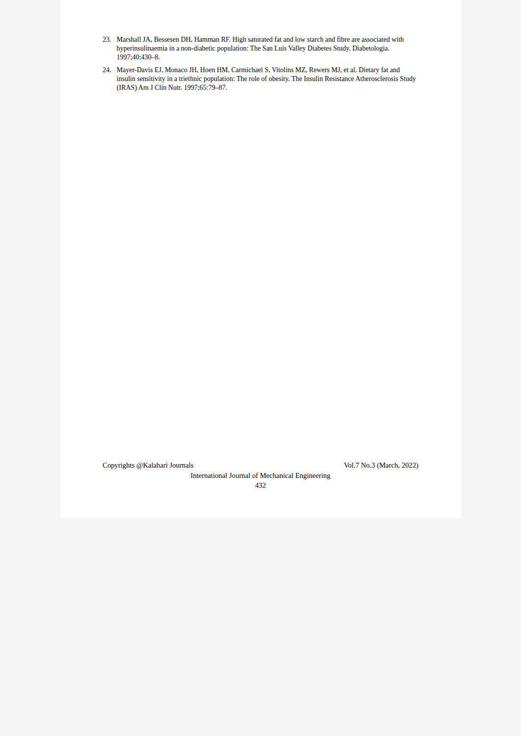23. Marshall JA, Bessesen DH, Hamman RF. High saturated fat and low starch and fibre are associated with hyperinsulinaemia in a non-diabetic population: The San Luis Valley Diabetes Study. Diabetologia. 1997;40:430–8.
24. Mayer-Davis EJ, Monaco JH, Hoen HM, Carmichael S, Vitolins MZ, Rewers MJ, et al. Dietary fat and insulin sensitivity in a triethnic population: The role of obesity. The Insulin Resistance Atherosclerosis Study (IRAS) Am J Clin Nutr. 1997;65:79–87.
Copyrights @Kalahari Journals Vol.7 No.3 (March, 2022)
International Journal of Mechanical Engineering
432